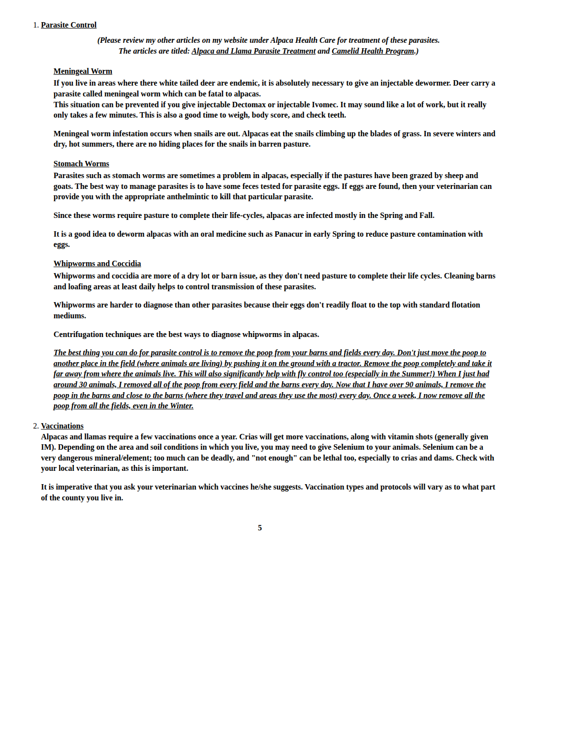Parasite Control
(Please review my other articles on my website under Alpaca Health Care for treatment of these parasites.
The articles are titled: Alpaca and Llama Parasite Treatment and Camelid Health Program.)
Meningeal Worm
If you live in areas where there white tailed deer are endemic, it is absolutely necessary to give an injectable dewormer. Deer carry a parasite called meningeal worm which can be fatal to alpacas.
This situation can be prevented if you give injectable Dectomax or injectable Ivomec. It may sound like a lot of work, but it really only takes a few minutes. This is also a good time to weigh, body score, and check teeth.
Meningeal worm infestation occurs when snails are out. Alpacas eat the snails climbing up the blades of grass. In severe winters and dry, hot summers, there are no hiding places for the snails in barren pasture.
Stomach Worms
Parasites such as stomach worms are sometimes a problem in alpacas, especially if the pastures have been grazed by sheep and goats. The best way to manage parasites is to have some feces tested for parasite eggs. If eggs are found, then your veterinarian can provide you with the appropriate anthelmintic to kill that particular parasite.
Since these worms require pasture to complete their life-cycles, alpacas are infected mostly in the Spring and Fall.
It is a good idea to deworm alpacas with an oral medicine such as Panacur in early Spring to reduce pasture contamination with eggs.
Whipworms and Coccidia
Whipworms and coccidia are more of a dry lot or barn issue, as they don't need pasture to complete their life cycles. Cleaning barns and loafing areas at least daily helps to control transmission of these parasites.
Whipworms are harder to diagnose than other parasites because their eggs don't readily float to the top with standard flotation mediums.
Centrifugation techniques are the best ways to diagnose whipworms in alpacas.
The best thing you can do for parasite control is to remove the poop from your barns and fields every day. Don't just move the poop to another place in the field (where animals are living) by pushing it on the ground with a tractor. Remove the poop completely and take it far away from where the animals live. This will also significantly help with fly control too (especially in the Summer!) When I just had around 30 animals, I removed all of the poop from every field and the barns every day. Now that I have over 90 animals, I remove the poop in the barns and close to the barns (where they travel and areas they use the most) every day. Once a week, I now remove all the poop from all the fields, even in the Winter.
Vaccinations
Alpacas and llamas require a few vaccinations once a year. Crias will get more vaccinations, along with vitamin shots (generally given IM). Depending on the area and soil conditions in which you live, you may need to give Selenium to your animals. Selenium can be a very dangerous mineral/element; too much can be deadly, and "not enough" can be lethal too, especially to crias and dams. Check with your local veterinarian, as this is important.
It is imperative that you ask your veterinarian which vaccines he/she suggests. Vaccination types and protocols will vary as to what part of the county you live in.
5